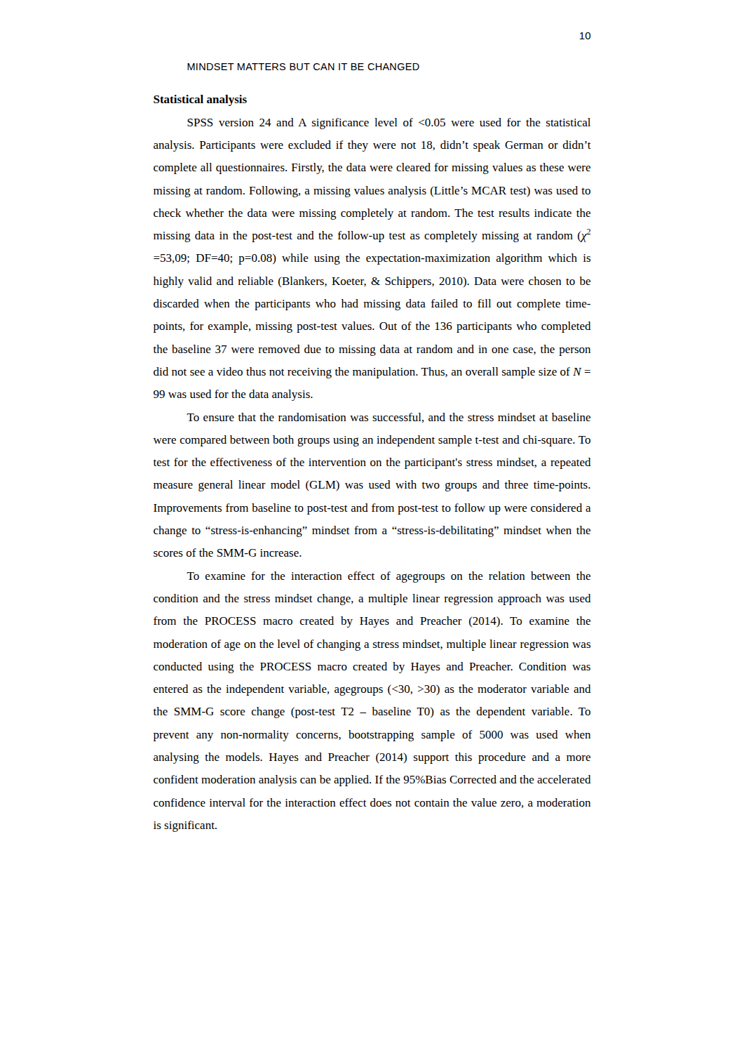10
Mindset matters but can it be changed
Statistical analysis
SPSS version 24 and A significance level of <0.05 were used for the statistical analysis. Participants were excluded if they were not 18, didn’t speak German or didn’t complete all questionnaires. Firstly, the data were cleared for missing values as these were missing at random. Following, a missing values analysis (Little’s MCAR test) was used to check whether the data were missing completely at random. The test results indicate the missing data in the post-test and the follow-up test as completely missing at random (χ2 =53,09; DF=40; p=0.08) while using the expectation-maximization algorithm which is highly valid and reliable (Blankers, Koeter, & Schippers, 2010). Data were chosen to be discarded when the participants who had missing data failed to fill out complete time-points, for example, missing post-test values. Out of the 136 participants who completed the baseline 37 were removed due to missing data at random and in one case, the person did not see a video thus not receiving the manipulation. Thus, an overall sample size of N = 99 was used for the data analysis.
To ensure that the randomisation was successful, and the stress mindset at baseline were compared between both groups using an independent sample t-test and chi-square. To test for the effectiveness of the intervention on the participant's stress mindset, a repeated measure general linear model (GLM) was used with two groups and three time-points. Improvements from baseline to post-test and from post-test to follow up were considered a change to “stress-is-enhancing” mindset from a “stress-is-debilitating” mindset when the scores of the SMM-G increase.
To examine for the interaction effect of agegroups on the relation between the condition and the stress mindset change, a multiple linear regression approach was used from the PROCESS macro created by Hayes and Preacher (2014). To examine the moderation of age on the level of changing a stress mindset, multiple linear regression was conducted using the PROCESS macro created by Hayes and Preacher. Condition was entered as the independent variable, agegroups (<30, >30) as the moderator variable and the SMM-G score change (post-test T2 – baseline T0) as the dependent variable. To prevent any non-normality concerns, bootstrapping sample of 5000 was used when analysing the models. Hayes and Preacher (2014) support this procedure and a more confident moderation analysis can be applied. If the 95%Bias Corrected and the accelerated confidence interval for the interaction effect does not contain the value zero, a moderation is significant.